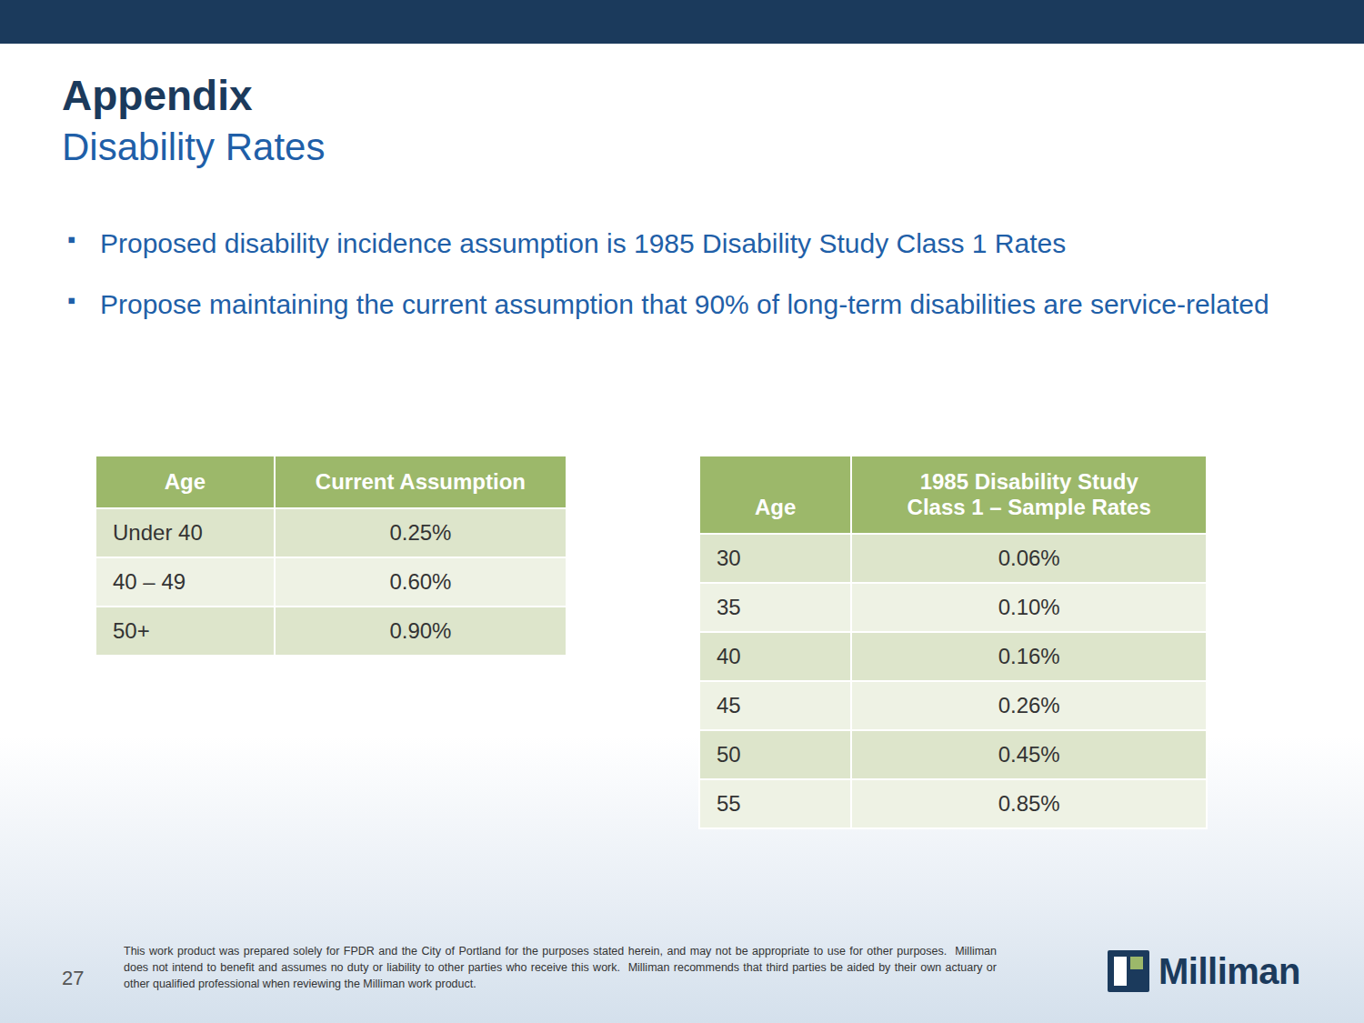Appendix
Disability Rates
Proposed disability incidence assumption is 1985 Disability Study Class 1 Rates
Propose maintaining the current assumption that 90% of long-term disabilities are service-related
| Age | Current Assumption |
| --- | --- |
| Under 40 | 0.25% |
| 40 – 49 | 0.60% |
| 50+ | 0.90% |
| Age | 1985 Disability Study Class 1 – Sample Rates |
| --- | --- |
| 30 | 0.06% |
| 35 | 0.10% |
| 40 | 0.16% |
| 45 | 0.26% |
| 50 | 0.45% |
| 55 | 0.85% |
27
This work product was prepared solely for FPDR and the City of Portland for the purposes stated herein, and may not be appropriate to use for other purposes. Milliman does not intend to benefit and assumes no duty or liability to other parties who receive this work. Milliman recommends that third parties be aided by their own actuary or other qualified professional when reviewing the Milliman work product.
Milliman